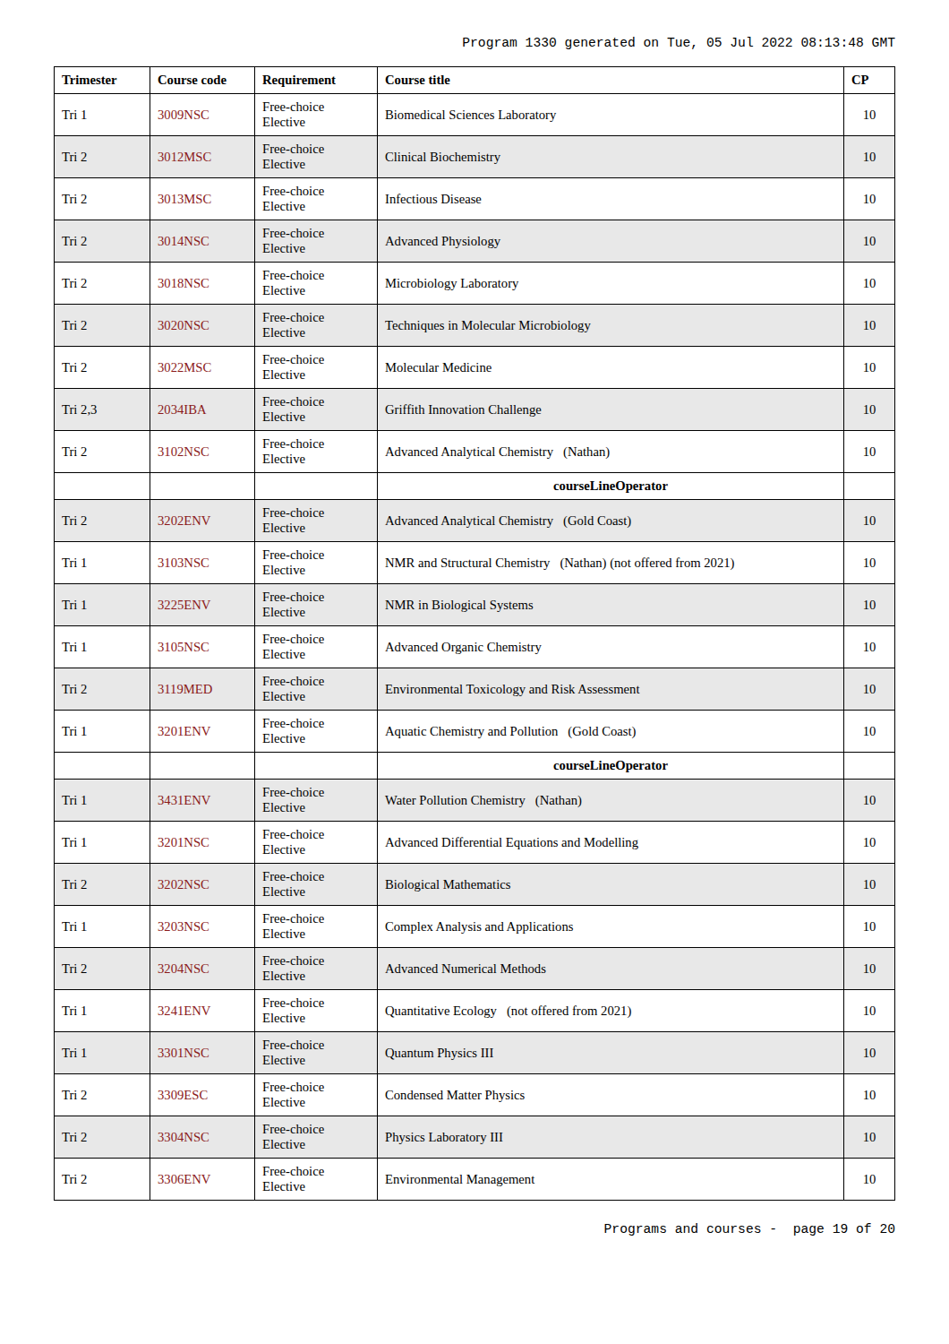Program 1330 generated on Tue, 05 Jul 2022 08:13:48 GMT
| Trimester | Course code | Requirement | Course title | CP |
| --- | --- | --- | --- | --- |
| Tri 1 | 3009NSC | Free-choice Elective | Biomedical Sciences Laboratory | 10 |
| Tri 2 | 3012MSC | Free-choice Elective | Clinical Biochemistry | 10 |
| Tri 2 | 3013MSC | Free-choice Elective | Infectious Disease | 10 |
| Tri 2 | 3014NSC | Free-choice Elective | Advanced Physiology | 10 |
| Tri 2 | 3018NSC | Free-choice Elective | Microbiology Laboratory | 10 |
| Tri 2 | 3020NSC | Free-choice Elective | Techniques in Molecular Microbiology | 10 |
| Tri 2 | 3022MSC | Free-choice Elective | Molecular Medicine | 10 |
| Tri 2,3 | 2034IBA | Free-choice Elective | Griffith Innovation Challenge | 10 |
| Tri 2 | 3102NSC | Free-choice Elective | Advanced Analytical Chemistry (Nathan) | 10 |
| | | | courseLineOperator | |
| Tri 2 | 3202ENV | Free-choice Elective | Advanced Analytical Chemistry (Gold Coast) | 10 |
| Tri 1 | 3103NSC | Free-choice Elective | NMR and Structural Chemistry (Nathan) (not offered from 2021) | 10 |
| Tri 1 | 3225ENV | Free-choice Elective | NMR in Biological Systems | 10 |
| Tri 1 | 3105NSC | Free-choice Elective | Advanced Organic Chemistry | 10 |
| Tri 2 | 3119MED | Free-choice Elective | Environmental Toxicology and Risk Assessment | 10 |
| Tri 1 | 3201ENV | Free-choice Elective | Aquatic Chemistry and Pollution (Gold Coast) | 10 |
| | | | courseLineOperator | |
| Tri 1 | 3431ENV | Free-choice Elective | Water Pollution Chemistry (Nathan) | 10 |
| Tri 1 | 3201NSC | Free-choice Elective | Advanced Differential Equations and Modelling | 10 |
| Tri 2 | 3202NSC | Free-choice Elective | Biological Mathematics | 10 |
| Tri 1 | 3203NSC | Free-choice Elective | Complex Analysis and Applications | 10 |
| Tri 2 | 3204NSC | Free-choice Elective | Advanced Numerical Methods | 10 |
| Tri 1 | 3241ENV | Free-choice Elective | Quantitative Ecology (not offered from 2021) | 10 |
| Tri 1 | 3301NSC | Free-choice Elective | Quantum Physics III | 10 |
| Tri 2 | 3309ESC | Free-choice Elective | Condensed Matter Physics | 10 |
| Tri 2 | 3304NSC | Free-choice Elective | Physics Laboratory III | 10 |
| Tri 2 | 3306ENV | Free-choice Elective | Environmental Management | 10 |
Programs and courses - page 19 of 20